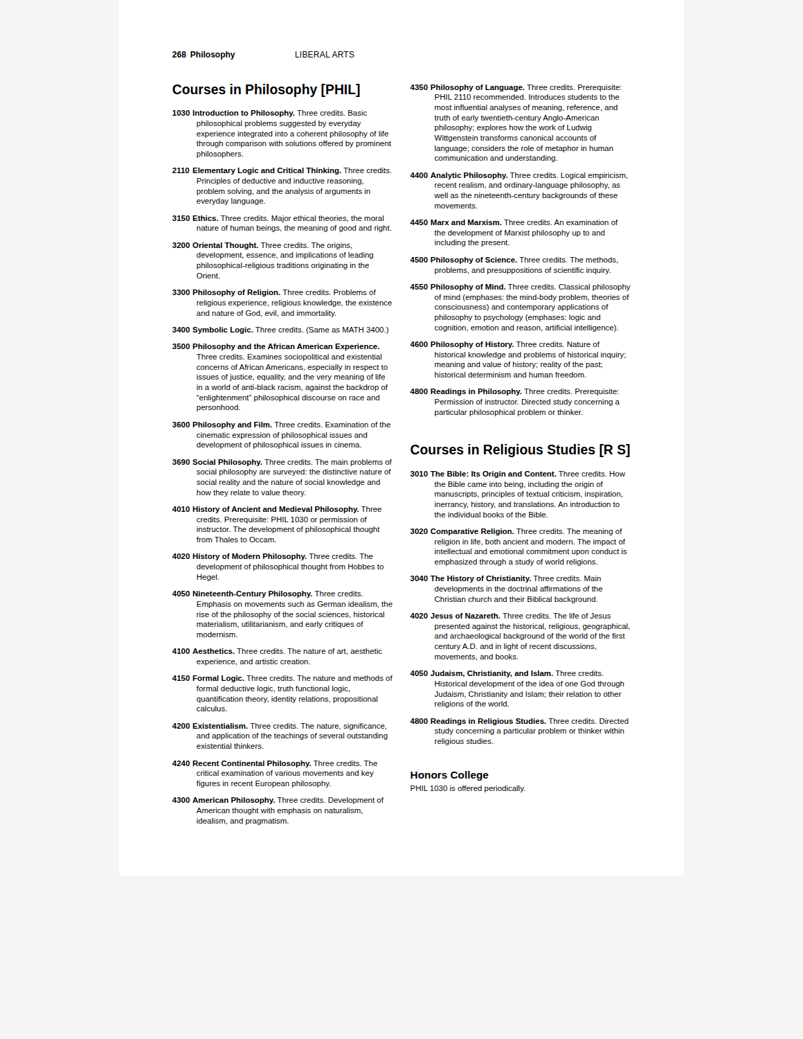268 Philosophy LIBERAL ARTS
Courses in Philosophy [PHIL]
1030 Introduction to Philosophy. Three credits. Basic philosophical problems suggested by everyday experience integrated into a coherent philosophy of life through comparison with solutions offered by prominent philosophers.
2110 Elementary Logic and Critical Thinking. Three credits. Principles of deductive and inductive reasoning, problem solving, and the analysis of arguments in everyday language.
3150 Ethics. Three credits. Major ethical theories, the moral nature of human beings, the meaning of good and right.
3200 Oriental Thought. Three credits. The origins, development, essence, and implications of leading philosophical-religious traditions originating in the Orient.
3300 Philosophy of Religion. Three credits. Problems of religious experience, religious knowledge, the existence and nature of God, evil, and immortality.
3400 Symbolic Logic. Three credits. (Same as MATH 3400.)
3500 Philosophy and the African American Experience. Three credits. Examines sociopolitical and existential concerns of African Americans, especially in respect to issues of justice, equality, and the very meaning of life in a world of anti-black racism, against the backdrop of “enlightenment” philosophical discourse on race and personhood.
3600 Philosophy and Film. Three credits. Examination of the cinematic expression of philosophical issues and development of philosophical issues in cinema.
3690 Social Philosophy. Three credits. The main problems of social philosophy are surveyed: the distinctive nature of social reality and the nature of social knowledge and how they relate to value theory.
4010 History of Ancient and Medieval Philosophy. Three credits. Prerequisite: PHIL 1030 or permission of instructor. The development of philosophical thought from Thales to Occam.
4020 History of Modern Philosophy. Three credits. The development of philosophical thought from Hobbes to Hegel.
4050 Nineteenth-Century Philosophy. Three credits. Emphasis on movements such as German idealism, the rise of the philosophy of the social sciences, historical materialism, utilitarianism, and early critiques of modernism.
4100 Aesthetics. Three credits. The nature of art, aesthetic experience, and artistic creation.
4150 Formal Logic. Three credits. The nature and methods of formal deductive logic, truth functional logic, quantification theory, identity relations, propositional calculus.
4200 Existentialism. Three credits. The nature, significance, and application of the teachings of several outstanding existential thinkers.
4240 Recent Continental Philosophy. Three credits. The critical examination of various movements and key figures in recent European philosophy.
4300 American Philosophy. Three credits. Development of American thought with emphasis on naturalism, idealism, and pragmatism.
4350 Philosophy of Language. Three credits. Prerequisite: PHIL 2110 recommended. Introduces students to the most influential analyses of meaning, reference, and truth of early twentieth-century Anglo-American philosophy; explores how the work of Ludwig Wittgenstein transforms canonical accounts of language; considers the role of metaphor in human communication and understanding.
4400 Analytic Philosophy. Three credits. Logical empiricism, recent realism, and ordinary-language philosophy, as well as the nineteenth-century backgrounds of these movements.
4450 Marx and Marxism. Three credits. An examination of the development of Marxist philosophy up to and including the present.
4500 Philosophy of Science. Three credits. The methods, problems, and presuppositions of scientific inquiry.
4550 Philosophy of Mind. Three credits. Classical philosophy of mind (emphases: the mind-body problem, theories of consciousness) and contemporary applications of philosophy to psychology (emphases: logic and cognition, emotion and reason, artificial intelligence).
4600 Philosophy of History. Three credits. Nature of historical knowledge and problems of historical inquiry; meaning and value of history; reality of the past; historical determinism and human freedom.
4800 Readings in Philosophy. Three credits. Prerequisite: Permission of instructor. Directed study concerning a particular philosophical problem or thinker.
Courses in Religious Studies [R S]
3010 The Bible: Its Origin and Content. Three credits. How the Bible came into being, including the origin of manuscripts, principles of textual criticism, inspiration, inerrancy, history, and translations. An introduction to the individual books of the Bible.
3020 Comparative Religion. Three credits. The meaning of religion in life, both ancient and modern. The impact of intellectual and emotional commitment upon conduct is emphasized through a study of world religions.
3040 The History of Christianity. Three credits. Main developments in the doctrinal affirmations of the Christian church and their Biblical background.
4020 Jesus of Nazareth. Three credits. The life of Jesus presented against the historical, religious, geographical, and archaeological background of the world of the first century A.D. and in light of recent discussions, movements, and books.
4050 Judaism, Christianity, and Islam. Three credits. Historical development of the idea of one God through Judaism, Christianity and Islam; their relation to other religions of the world.
4800 Readings in Religious Studies. Three credits. Directed study concerning a particular problem or thinker within religious studies.
Honors College
PHIL 1030 is offered periodically.